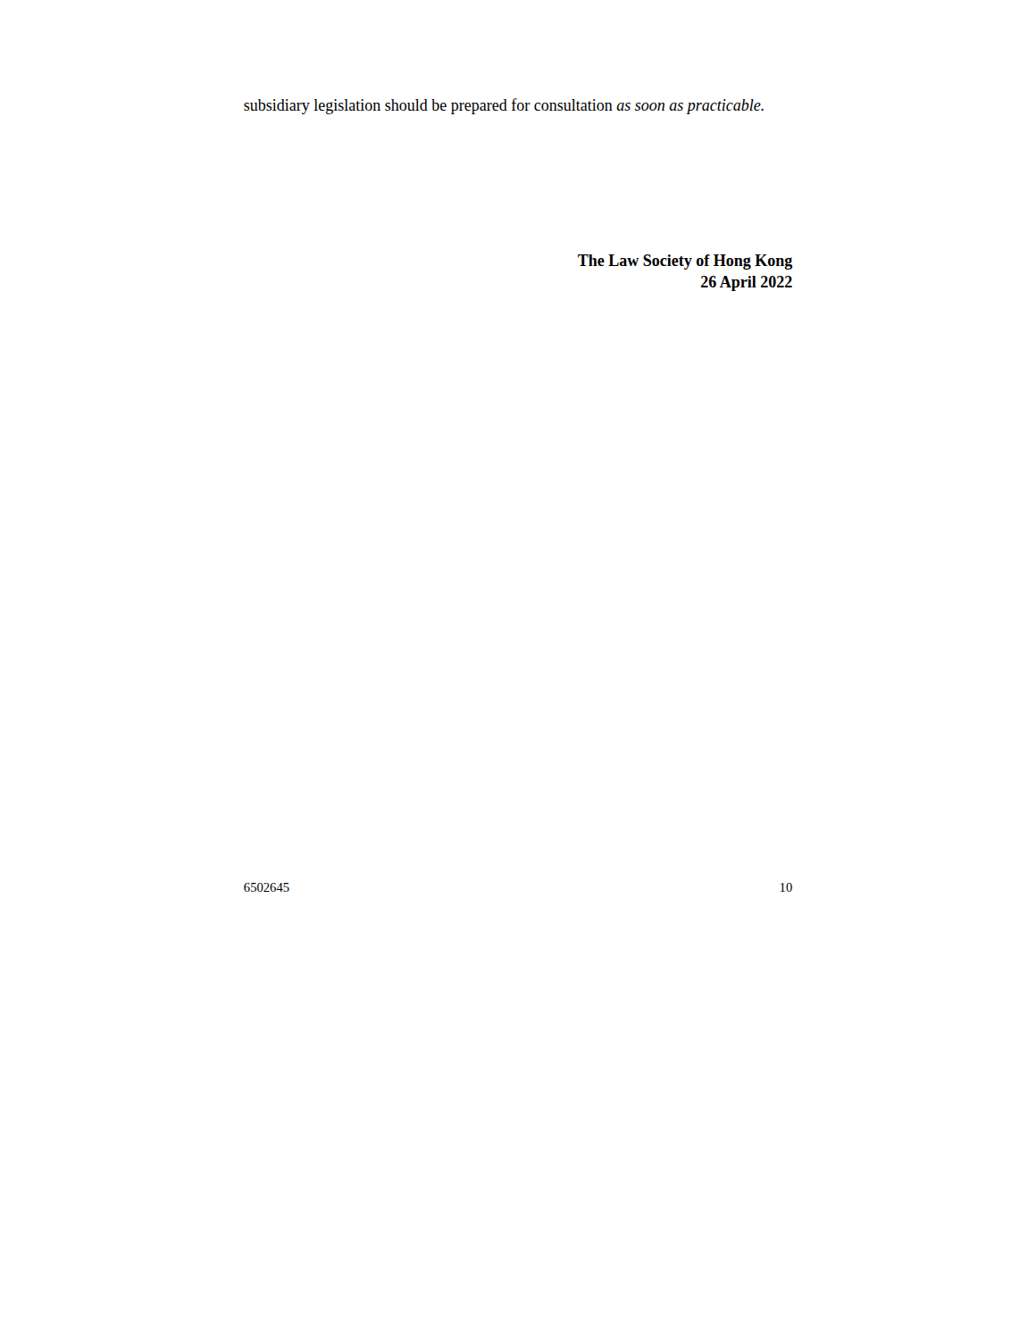subsidiary legislation should be prepared for consultation as soon as practicable.
The Law Society of Hong Kong
26 April 2022
6502645 10